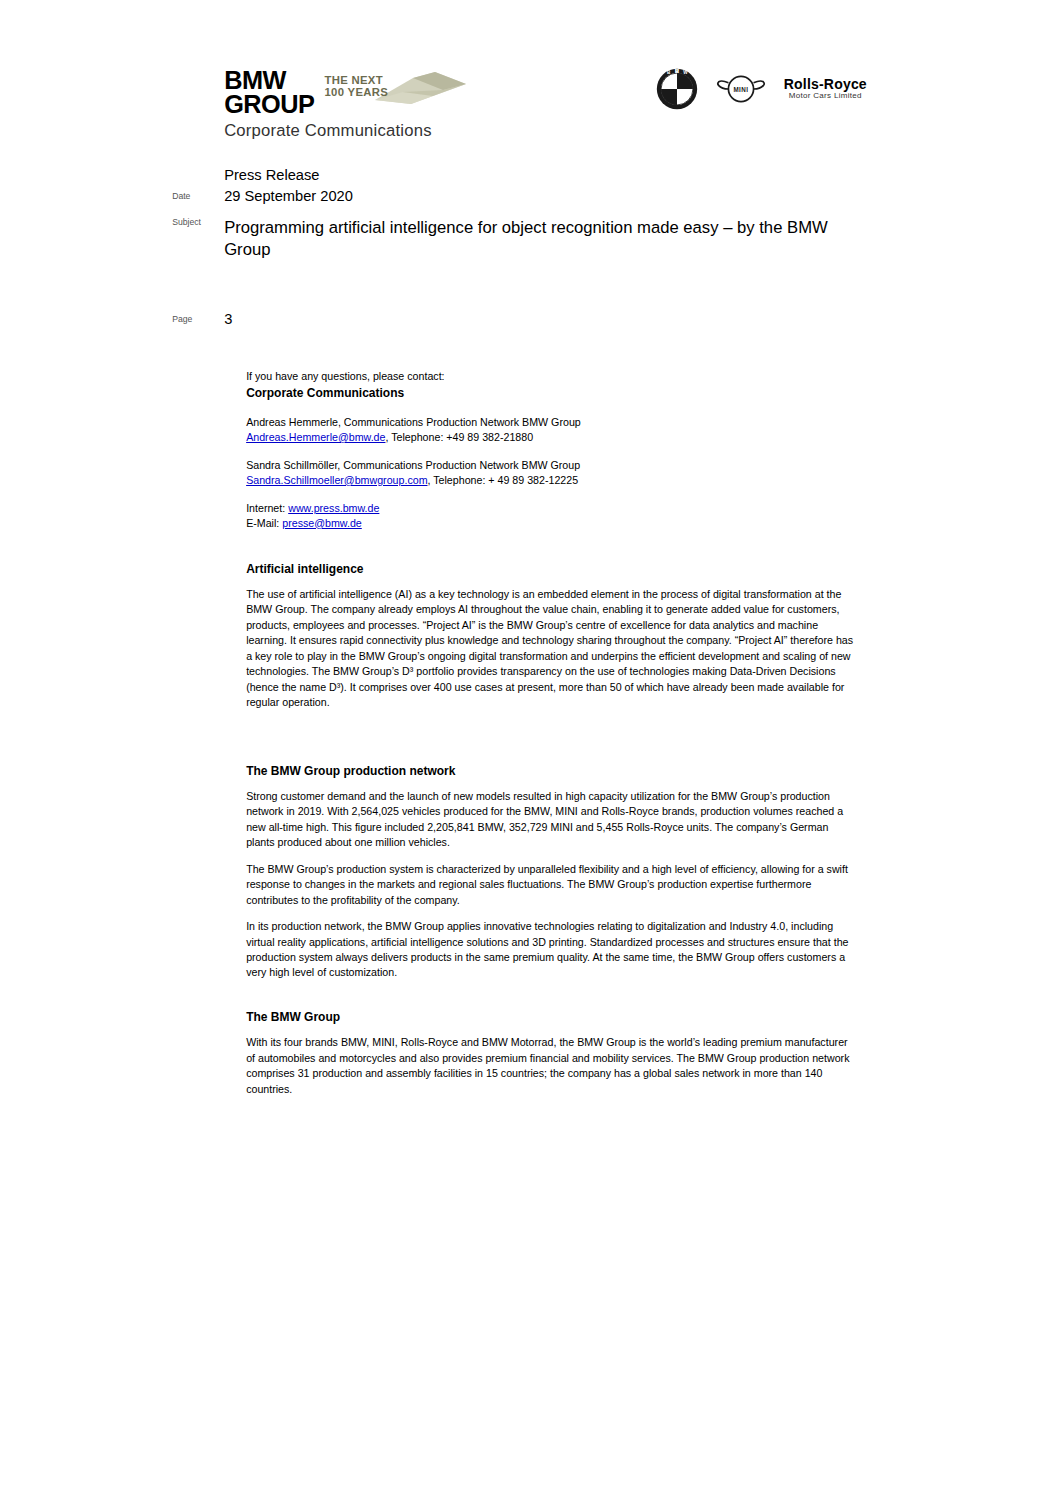BMW
GROUP
THE NEXT
100 YEARS
Corporate Communications
B B M W MINI
Rolls-Royce
Motor Cars Limited
Press Release
Date
29 September 2020
Subject
Programming artificial intelligence for object recognition made easy – by the BMW Group
Page
3
If you have any questions, please contact:
Corporate Communications
Andreas Hemmerle, Communications Production Network BMW Group
Andreas.Hemmerle@bmw.de, Telephone: +49 89 382-21880
Sandra Schillmöller, Communications Production Network BMW Group
Sandra.Schillmoeller@bmwgroup.com, Telephone: + 49 89 382-12225
Internet: www.press.bmw.de
E-Mail: presse@bmw.de
Artificial intelligence
The use of artificial intelligence (AI) as a key technology is an embedded element in the process of digital transformation at the BMW Group. The company already employs AI throughout the value chain, enabling it to generate added value for customers, products, employees and processes. “Project AI” is the BMW Group’s centre of excellence for data analytics and machine learning. It ensures rapid connectivity plus knowledge and technology sharing throughout the company. “Project AI” therefore has a key role to play in the BMW Group’s ongoing digital transformation and underpins the efficient development and scaling of new technologies. The BMW Group’s D³ portfolio provides transparency on the use of technologies making Data-Driven Decisions (hence the name D³). It comprises over 400 use cases at present, more than 50 of which have already been made available for regular operation.
The BMW Group production network
Strong customer demand and the launch of new models resulted in high capacity utilization for the BMW Group’s production network in 2019. With 2,564,025 vehicles produced for the BMW, MINI and Rolls-Royce brands, production volumes reached a new all-time high. This figure included 2,205,841 BMW, 352,729 MINI and 5,455 Rolls-Royce units. The company’s German plants produced about one million vehicles.
The BMW Group’s production system is characterized by unparalleled flexibility and a high level of efficiency, allowing for a swift response to changes in the markets and regional sales fluctuations. The BMW Group’s production expertise furthermore contributes to the profitability of the company.
In its production network, the BMW Group applies innovative technologies relating to digitalization and Industry 4.0, including virtual reality applications, artificial intelligence solutions and 3D printing. Standardized processes and structures ensure that the production system always delivers products in the same premium quality. At the same time, the BMW Group offers customers a very high level of customization.
The BMW Group
With its four brands BMW, MINI, Rolls-Royce and BMW Motorrad, the BMW Group is the world’s leading premium manufacturer of automobiles and motorcycles and also provides premium financial and mobility services. The BMW Group production network comprises 31 production and assembly facilities in 15 countries; the company has a global sales network in more than 140 countries.